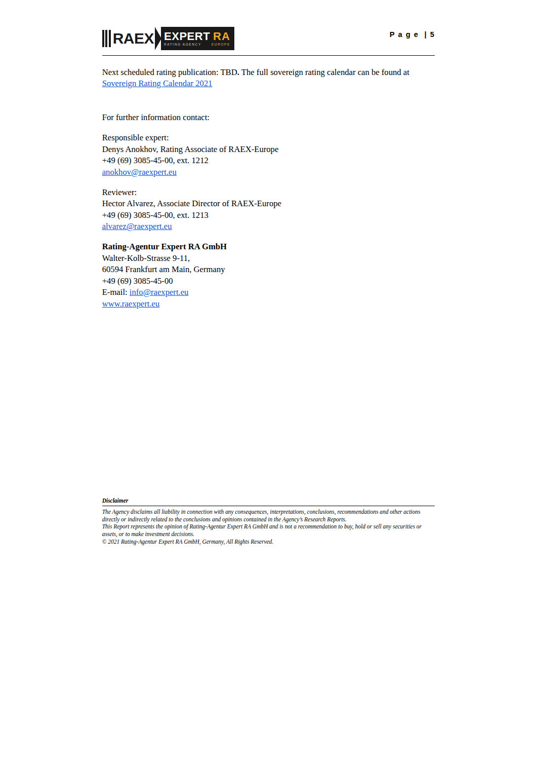RAEX
EXPERT RA
RATING AGENCY EUROPE
P a g e | 5
Next scheduled rating publication: TBD. The full sovereign rating calendar can be found at Sovereign Rating Calendar 2021
For further information contact:
Responsible expert:
Denys Anokhov, Rating Associate of RAEX-Europe
+49 (69) 3085-45-00, ext. 1212
anokhov@raexpert.eu
Reviewer:
Hector Alvarez, Associate Director of RAEX-Europe
+49 (69) 3085-45-00, ext. 1213
alvarez@raexpert.eu
Rating-Agentur Expert RA GmbH
Walter-Kolb-Strasse 9-11,
60594 Frankfurt am Main, Germany
+49 (69) 3085-45-00
E-mail: info@raexpert.eu
www.raexpert.eu
Disclaimer
The Agency disclaims all liability in connection with any consequences, interpretations, conclusions, recommendations and other actions directly or indirectly related to the conclusions and opinions contained in the Agency’s Research Reports.
This Report represents the opinion of Rating-Agentur Expert RA GmbH and is not a recommendation to buy, hold or sell any securities or assets, or to make investment decisions.
© 2021 Rating-Agentur Expert RA GmbH, Germany, All Rights Reserved.